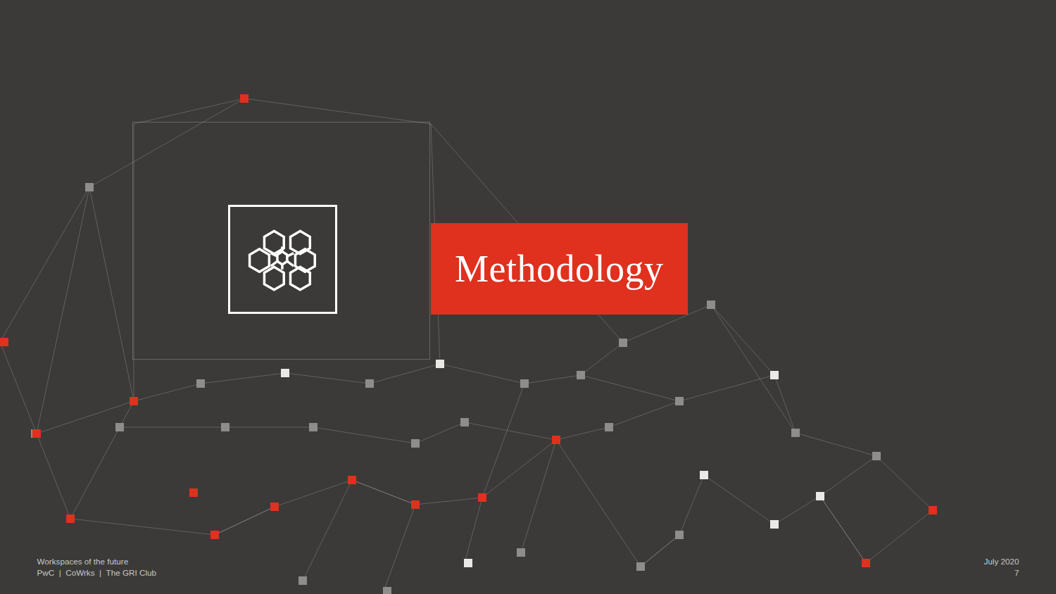Methodology
Workspaces of the future
PwC | CoWrks | The GRI Club
July 2020
7